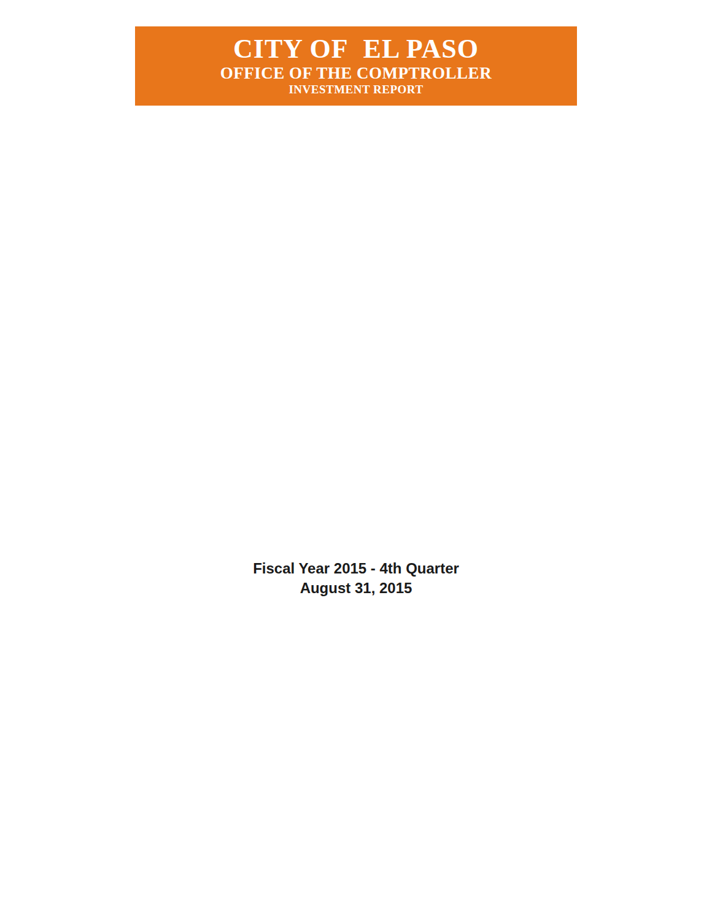CITY OF EL PASO
OFFICE OF THE COMPTROLLER
INVESTMENT REPORT
Fiscal Year 2015 - 4th Quarter
August 31, 2015